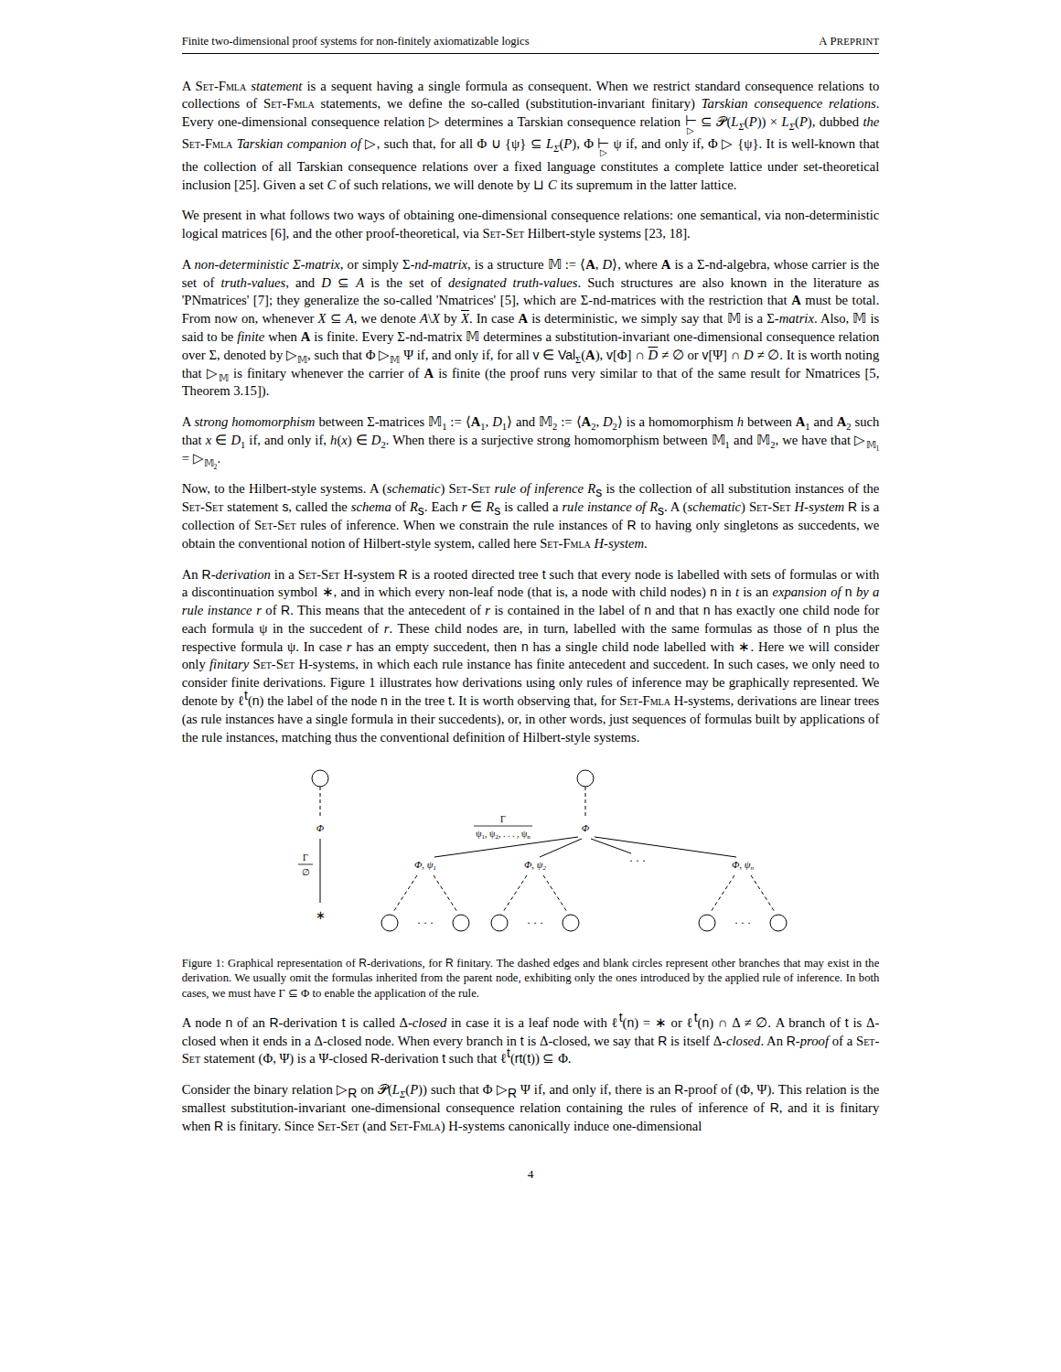Finite two-dimensional proof systems for non-finitely axiomatizable logics A PREPRINT
A Set-Fmla statement is a sequent having a single formula as consequent. When we restrict standard consequence relations to collections of Set-Fmla statements, we define the so-called (substitution-invariant finitary) Tarskian consequence relations. Every one-dimensional consequence relation ▷ determines a Tarskian consequence relation ⊢▷ ⊆ 𝒫(LΣ(P)) × LΣ(P), dubbed the Set-Fmla Tarskian companion of ▷, such that, for all Φ ∪ {ψ} ⊆ LΣ(P), Φ ⊢▷ ψ if, and only if, Φ ▷ {ψ}. It is well-known that the collection of all Tarskian consequence relations over a fixed language constitutes a complete lattice under set-theoretical inclusion [25]. Given a set C of such relations, we will denote by ⊔ C its supremum in the latter lattice.
We present in what follows two ways of obtaining one-dimensional consequence relations: one semantical, via non-deterministic logical matrices [6], and the other proof-theoretical, via Set-Set Hilbert-style systems [23, 18].
A non-deterministic Σ-matrix, or simply Σ-nd-matrix, is a structure 𝕄 := ⟨A, D⟩, where A is a Σ-nd-algebra, whose carrier is the set of truth-values, and D ⊆ A is the set of designated truth-values. Such structures are also known in the literature as 'PNmatrices' [7]; they generalize the so-called 'Nmatrices' [5], which are Σ-nd-matrices with the restriction that A must be total. From now on, whenever X ⊆ A, we denote A\X by X. In case A is deterministic, we simply say that 𝕄 is a Σ-matrix. Also, 𝕄 is said to be finite when A is finite. Every Σ-nd-matrix 𝕄 determines a substitution-invariant one-dimensional consequence relation over Σ, denoted by ▷𝕄, such that Φ ▷𝕄 Ψ if, and only if, for all v ∈ ValΣ(A), v[Φ] ∩ D ≠ ∅ or v[Ψ] ∩ D ≠ ∅. It is worth noting that ▷𝕄 is finitary whenever the carrier of A is finite (the proof runs very similar to that of the same result for Nmatrices [5, Theorem 3.15]).
A strong homomorphism between Σ-matrices 𝕄1 := ⟨A1, D1⟩ and 𝕄2 := ⟨A2, D2⟩ is a homomorphism h between A1 and A2 such that x ∈ D1 if, and only if, h(x) ∈ D2. When there is a surjective strong homomorphism between 𝕄1 and 𝕄2, we have that ▷𝕄1 = ▷𝕄2.
Now, to the Hilbert-style systems. A (schematic) Set-Set rule of inference Rs is the collection of all substitution instances of the Set-Set statement s, called the schema of Rs. Each r ∈ Rs is called a rule instance of Rs. A (schematic) Set-Set H-system R is a collection of Set-Set rules of inference. When we constrain the rule instances of R to having only singletons as succedents, we obtain the conventional notion of Hilbert-style system, called here Set-Fmla H-system.
An R-derivation in a Set-Set H-system R is a rooted directed tree t such that every node is labelled with sets of formulas or with a discontinuation symbol ∗, and in which every non-leaf node (that is, a node with child nodes) n in t is an expansion of n by a rule instance r of R. This means that the antecedent of r is contained in the label of n and that n has exactly one child node for each formula ψ in the succedent of r. These child nodes are, in turn, labelled with the same formulas as those of n plus the respective formula ψ. In case r has an empty succedent, then n has a single child node labelled with ∗. Here we will consider only finitary Set-Set H-systems, in which each rule instance has finite antecedent and succedent. In such cases, we only need to consider finite derivations. Figure 1 illustrates how derivations using only rules of inference may be graphically represented. We denote by ℓt(n) the label of the node n in the tree t. It is worth observing that, for Set-Fmla H-systems, derivations are linear trees (as rule instances have a single formula in their succedents), or, in other words, just sequences of formulas built by applications of the rule instances, matching thus the conventional definition of Hilbert-style systems.
Φ Γ ∅ ∗ Φ Γ ψ1, ψ2, . . . , ψn Φ, ψ1 Φ, ψ2 · · · Φ, ψn · · · · · · · · ·
Figure 1: Graphical representation of R-derivations, for R finitary. The dashed edges and blank circles represent other branches that may exist in the derivation. We usually omit the formulas inherited from the parent node, exhibiting only the ones introduced by the applied rule of inference. In both cases, we must have Γ ⊆ Φ to enable the application of the rule.
A node n of an R-derivation t is called Δ-closed in case it is a leaf node with ℓt(n) = ∗ or ℓt(n) ∩ Δ ≠ ∅. A branch of t is Δ-closed when it ends in a Δ-closed node. When every branch in t is Δ-closed, we say that R is itself Δ-closed. An R-proof of a Set-Set statement (Φ, Ψ) is a Ψ-closed R-derivation t such that ℓt(rt(t)) ⊆ Φ.
Consider the binary relation ▷R on 𝒫(LΣ(P)) such that Φ ▷R Ψ if, and only if, there is an R-proof of (Φ, Ψ). This relation is the smallest substitution-invariant one-dimensional consequence relation containing the rules of inference of R, and it is finitary when R is finitary. Since Set-Set (and Set-Fmla) H-systems canonically induce one-dimensional
4